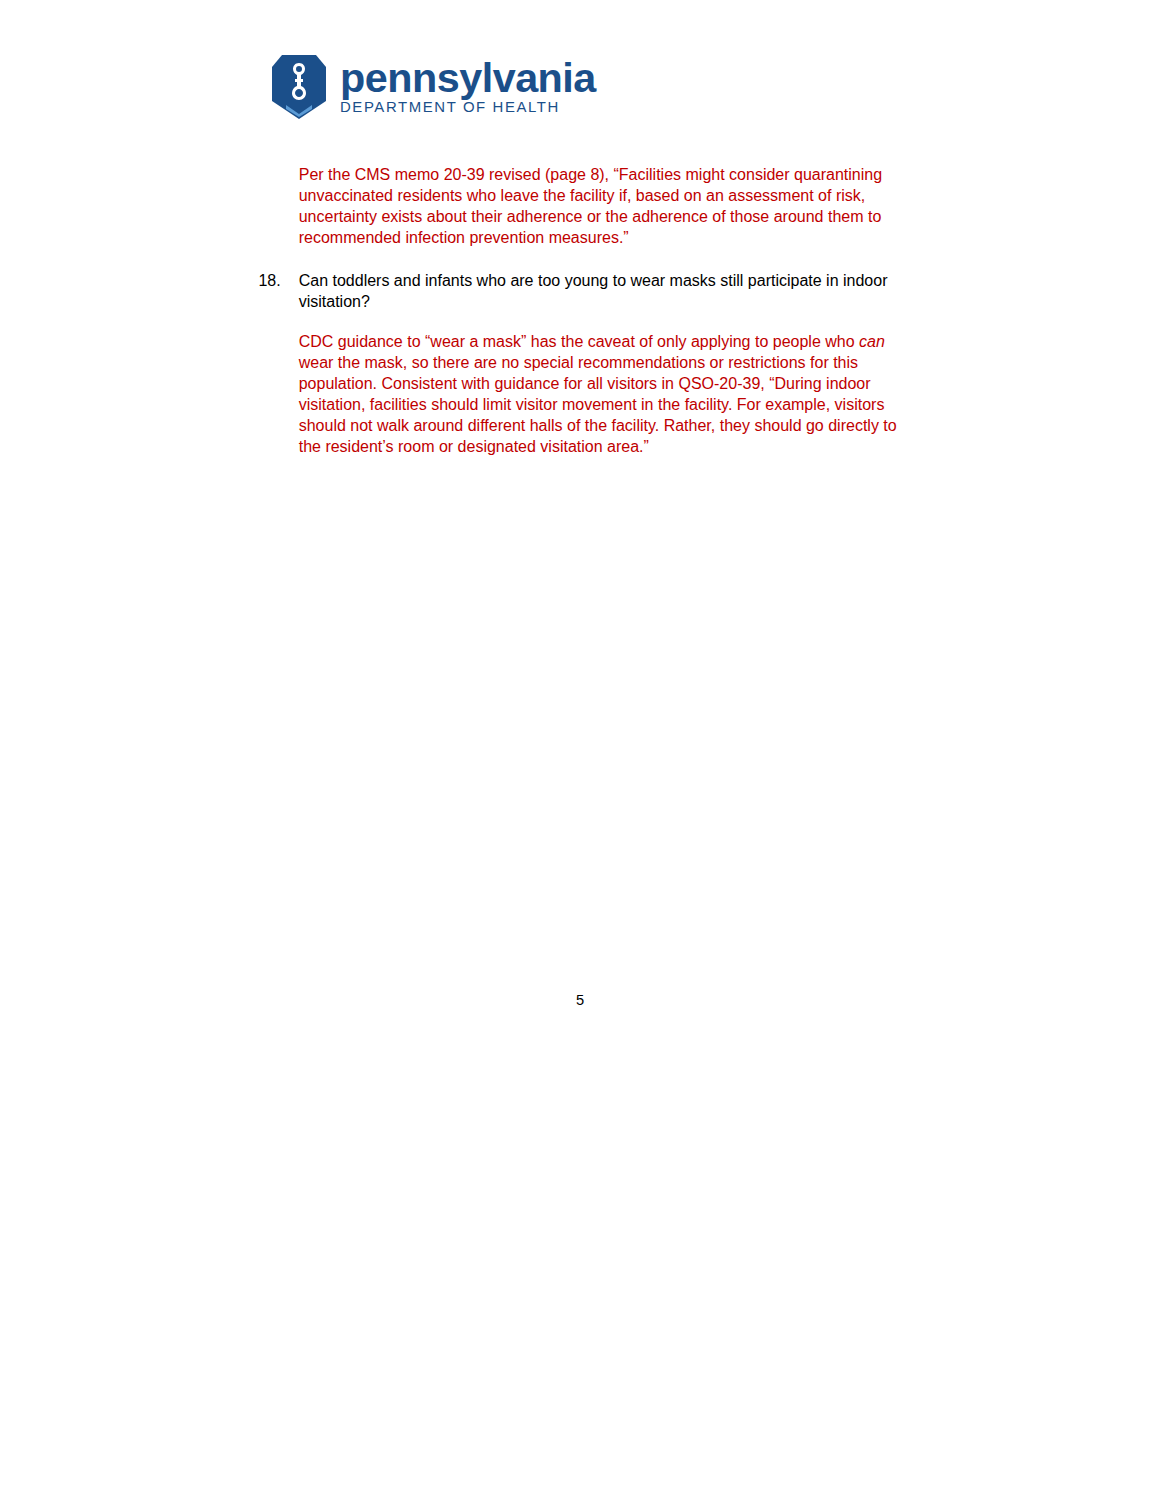pennsylvania DEPARTMENT OF HEALTH
Per the CMS memo 20-39 revised (page 8), “Facilities might consider quarantining unvaccinated residents who leave the facility if, based on an assessment of risk, uncertainty exists about their adherence or the adherence of those around them to recommended infection prevention measures.”
18. Can toddlers and infants who are too young to wear masks still participate in indoor visitation?
CDC guidance to “wear a mask” has the caveat of only applying to people who can wear the mask, so there are no special recommendations or restrictions for this population. Consistent with guidance for all visitors in QSO-20-39, “During indoor visitation, facilities should limit visitor movement in the facility. For example, visitors should not walk around different halls of the facility. Rather, they should go directly to the resident’s room or designated visitation area.”
5